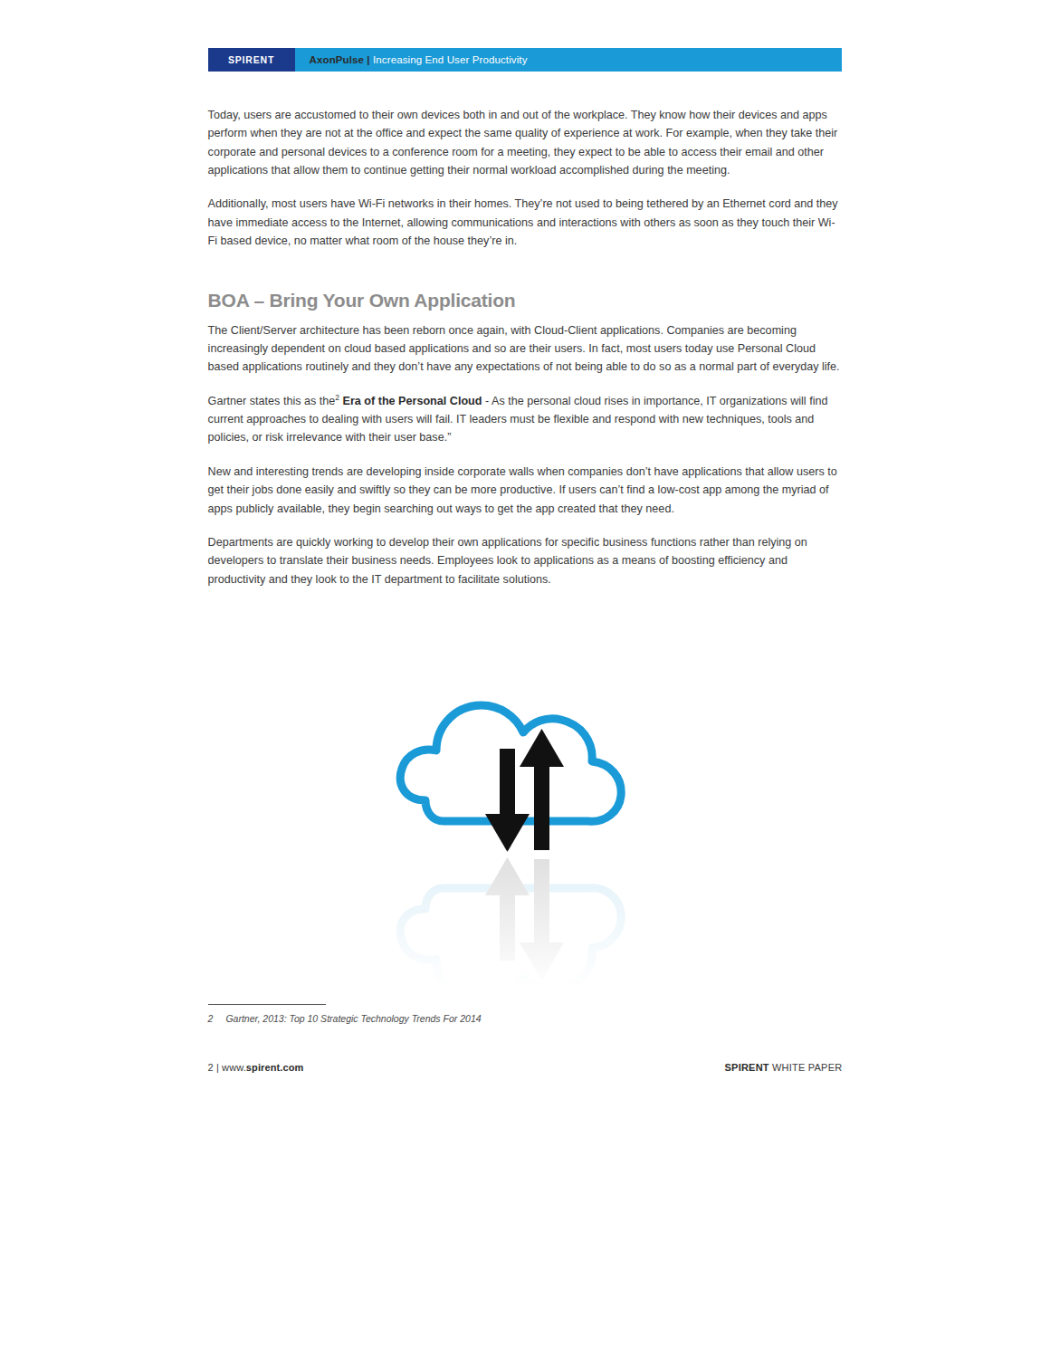SPIRENT
AxonPulse | Increasing End User Productivity
Today, users are accustomed to their own devices both in and out of the workplace. They know how their devices and apps perform when they are not at the office and expect the same quality of experience at work. For example, when they take their corporate and personal devices to a conference room for a meeting, they expect to be able to access their email and other applications that allow them to continue getting their normal workload accomplished during the meeting.
Additionally, most users have Wi-Fi networks in their homes. They’re not used to being tethered by an Ethernet cord and they have immediate access to the Internet, allowing communications and interactions with others as soon as they touch their Wi-Fi based device, no matter what room of the house they’re in.
BOA – Bring Your Own Application
The Client/Server architecture has been reborn once again, with Cloud-Client applications. Companies are becoming increasingly dependent on cloud based applications and so are their users. In fact, most users today use Personal Cloud based applications routinely and they don’t have any expectations of not being able to do so as a normal part of everyday life.
Gartner states this as the2 Era of the Personal Cloud - As the personal cloud rises in importance, IT organizations will find current approaches to dealing with users will fail. IT leaders must be flexible and respond with new techniques, tools and policies, or risk irrelevance with their user base.”
New and interesting trends are developing inside corporate walls when companies don’t have applications that allow users to get their jobs done easily and swiftly so they can be more productive. If users can’t find a low-cost app among the myriad of apps publicly available, they begin searching out ways to get the app created that they need.
Departments are quickly working to develop their own applications for specific business functions rather than relying on developers to translate their business needs. Employees look to applications as a means of boosting efficiency and productivity and they look to the IT department to facilitate solutions.
2 Gartner, 2013: Top 10 Strategic Technology Trends For 2014
2 | www.spirent.com
SPIRENT WHITE PAPER